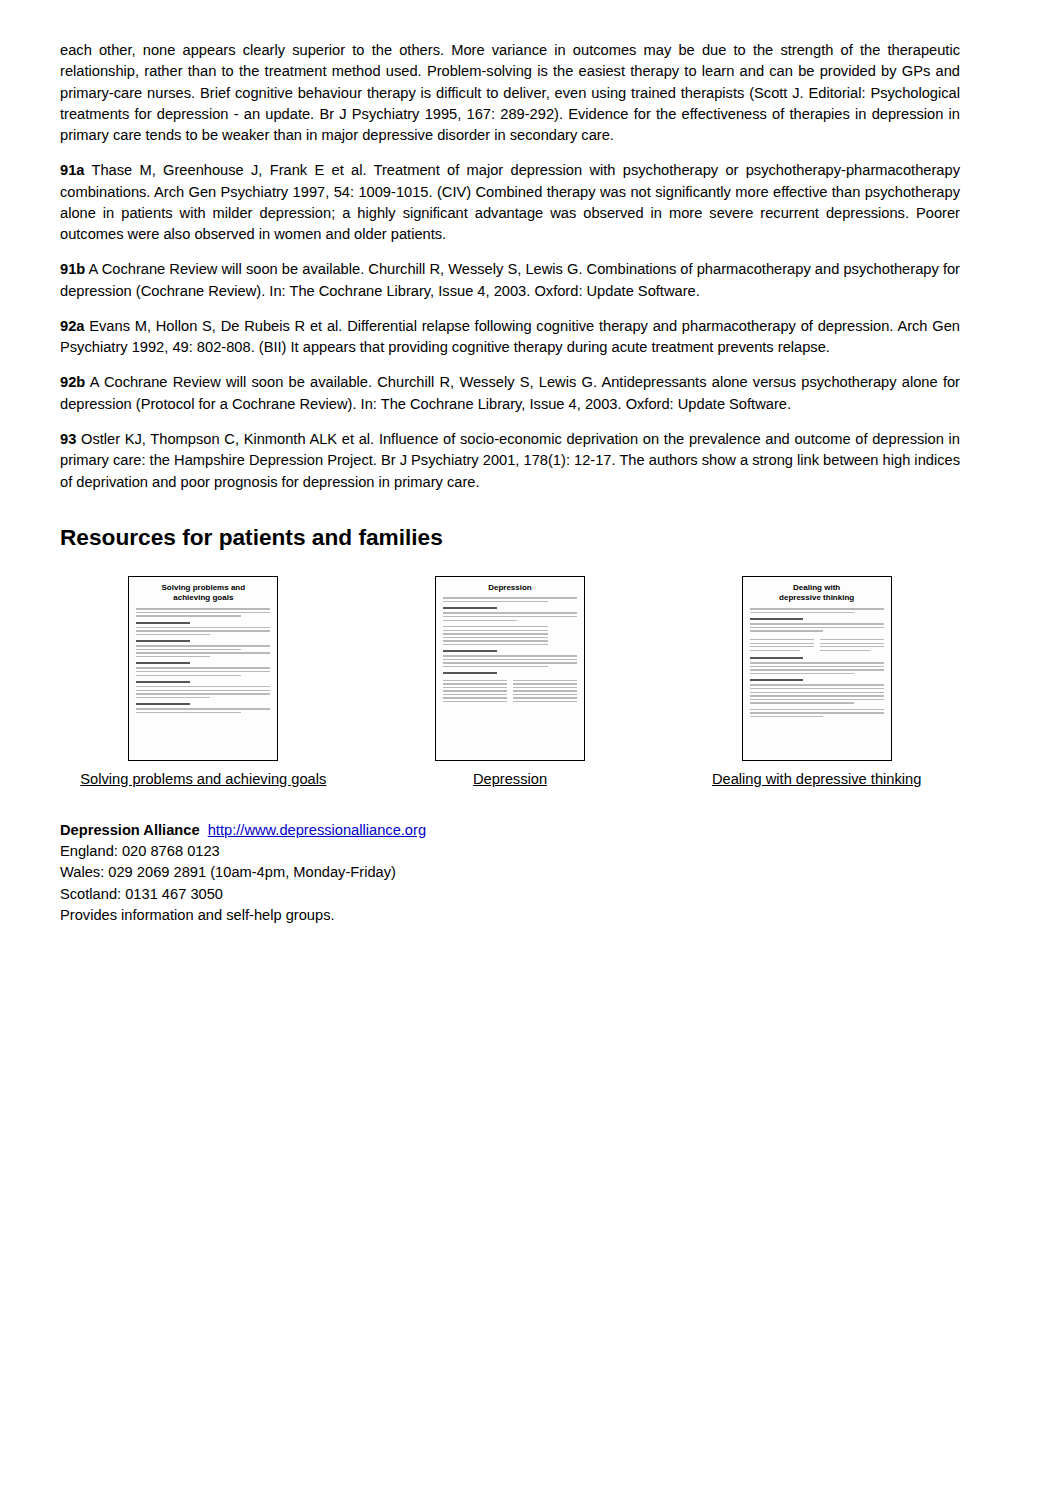each other, none appears clearly superior to the others. More variance in outcomes may be due to the strength of the therapeutic relationship, rather than to the treatment method used. Problem-solving is the easiest therapy to learn and can be provided by GPs and primary-care nurses. Brief cognitive behaviour therapy is difficult to deliver, even using trained therapists (Scott J. Editorial: Psychological treatments for depression - an update. Br J Psychiatry 1995, 167: 289-292). Evidence for the effectiveness of therapies in depression in primary care tends to be weaker than in major depressive disorder in secondary care.
91a Thase M, Greenhouse J, Frank E et al. Treatment of major depression with psychotherapy or psychotherapy-pharmacotherapy combinations. Arch Gen Psychiatry 1997, 54: 1009-1015. (CIV) Combined therapy was not significantly more effective than psychotherapy alone in patients with milder depression; a highly significant advantage was observed in more severe recurrent depressions. Poorer outcomes were also observed in women and older patients.
91b A Cochrane Review will soon be available. Churchill R, Wessely S, Lewis G. Combinations of pharmacotherapy and psychotherapy for depression (Cochrane Review). In: The Cochrane Library, Issue 4, 2003. Oxford: Update Software.
92a Evans M, Hollon S, De Rubeis R et al. Differential relapse following cognitive therapy and pharmacotherapy of depression. Arch Gen Psychiatry 1992, 49: 802-808. (BII) It appears that providing cognitive therapy during acute treatment prevents relapse.
92b A Cochrane Review will soon be available. Churchill R, Wessely S, Lewis G. Antidepressants alone versus psychotherapy alone for depression (Protocol for a Cochrane Review). In: The Cochrane Library, Issue 4, 2003. Oxford: Update Software.
93 Ostler KJ, Thompson C, Kinmonth ALK et al. Influence of socio-economic deprivation on the prevalence and outcome of depression in primary care: the Hampshire Depression Project. Br J Psychiatry 2001, 178(1): 12-17. The authors show a strong link between high indices of deprivation and poor prognosis for depression in primary care.
Resources for patients and families
Solving problems and
achieving goals
Solving problems and achieving goals
Depression
Depression
Dealing with
depressive thinking
Dealing with depressive thinking
Depression Alliance http://www.depressionalliance.org
England: 020 8768 0123
Wales: 029 2069 2891 (10am-4pm, Monday-Friday)
Scotland: 0131 467 3050
Provides information and self-help groups.